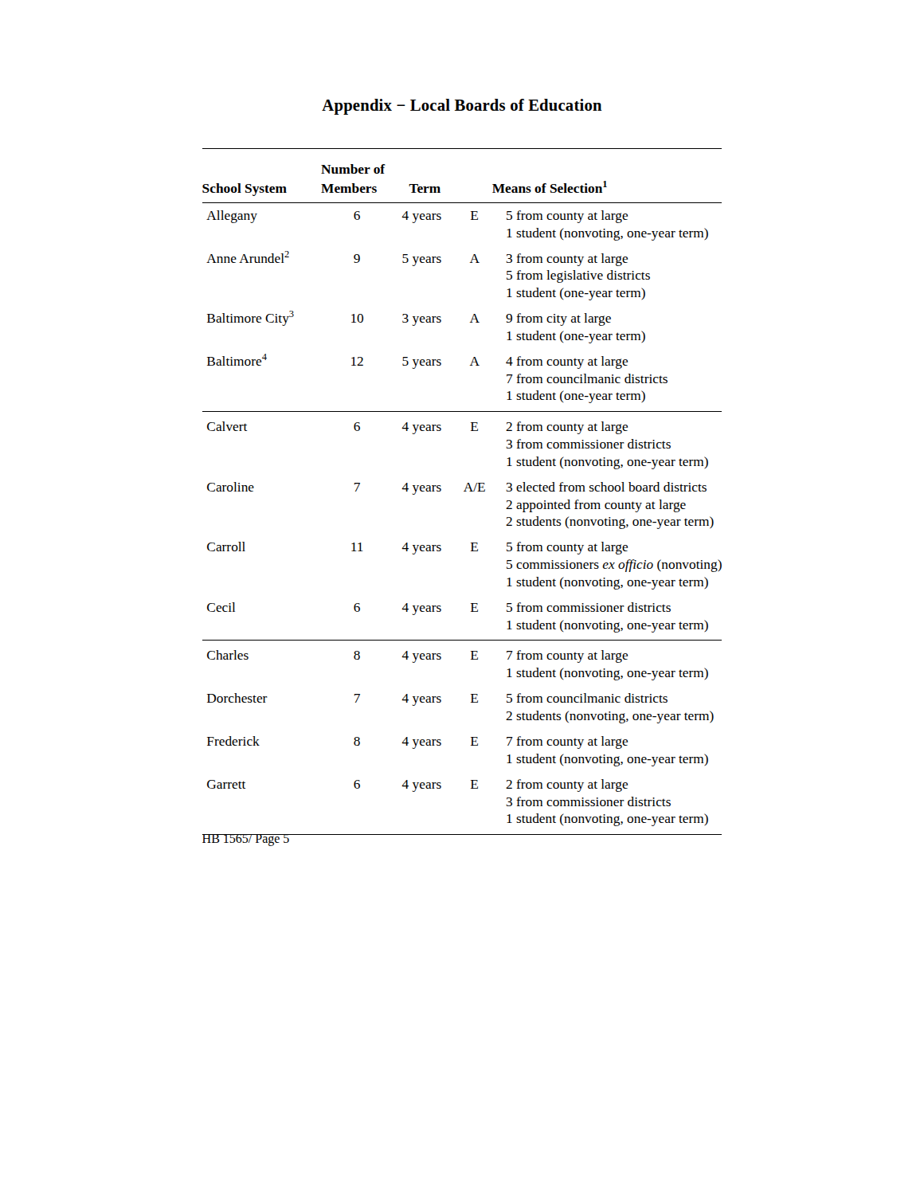Appendix − Local Boards of Education
| | Number of | | | |
| --- | --- | --- | --- | --- |
| School System | Members | Term | | Means of Selection 1 |
| Allegany | 6 | 4 years | E | 5 from county at large 1 student (nonvoting, one-year term) |
| Anne Arundel 2 | 9 | 5 years | A | 3 from county at large 5 from legislative districts 1 student (one-year term) |
| Baltimore City 3 | 10 | 3 years | A | 9 from city at large 1 student (one-year term) |
| Baltimore 4 | 12 | 5 years | A | 4 from county at large 7 from councilmanic districts 1 student (one-year term) |
| Calvert | 6 | 4 years | E | 2 from county at large 3 from commissioner districts 1 student (nonvoting, one-year term) |
| Caroline | 7 | 4 years | A/E | 3 elected from school board districts 2 appointed from county at large 2 students (nonvoting, one-year term) |
| Carroll | 11 | 4 years | E | 5 from county at large 5 commissioners ex officio (nonvoting) 1 student (nonvoting, one-year term) |
| Cecil | 6 | 4 years | E | 5 from commissioner districts 1 student (nonvoting, one-year term) |
| Charles | 8 | 4 years | E | 7 from county at large 1 student (nonvoting, one-year term) |
| Dorchester | 7 | 4 years | E | 5 from councilmanic districts 2 students (nonvoting, one-year term) |
| Frederick | 8 | 4 years | E | 7 from county at large 1 student (nonvoting, one-year term) |
| Garrett | 6 | 4 years | E | 2 from county at large 3 from commissioner districts 1 student (nonvoting, one-year term) |
HB 1565/ Page 5